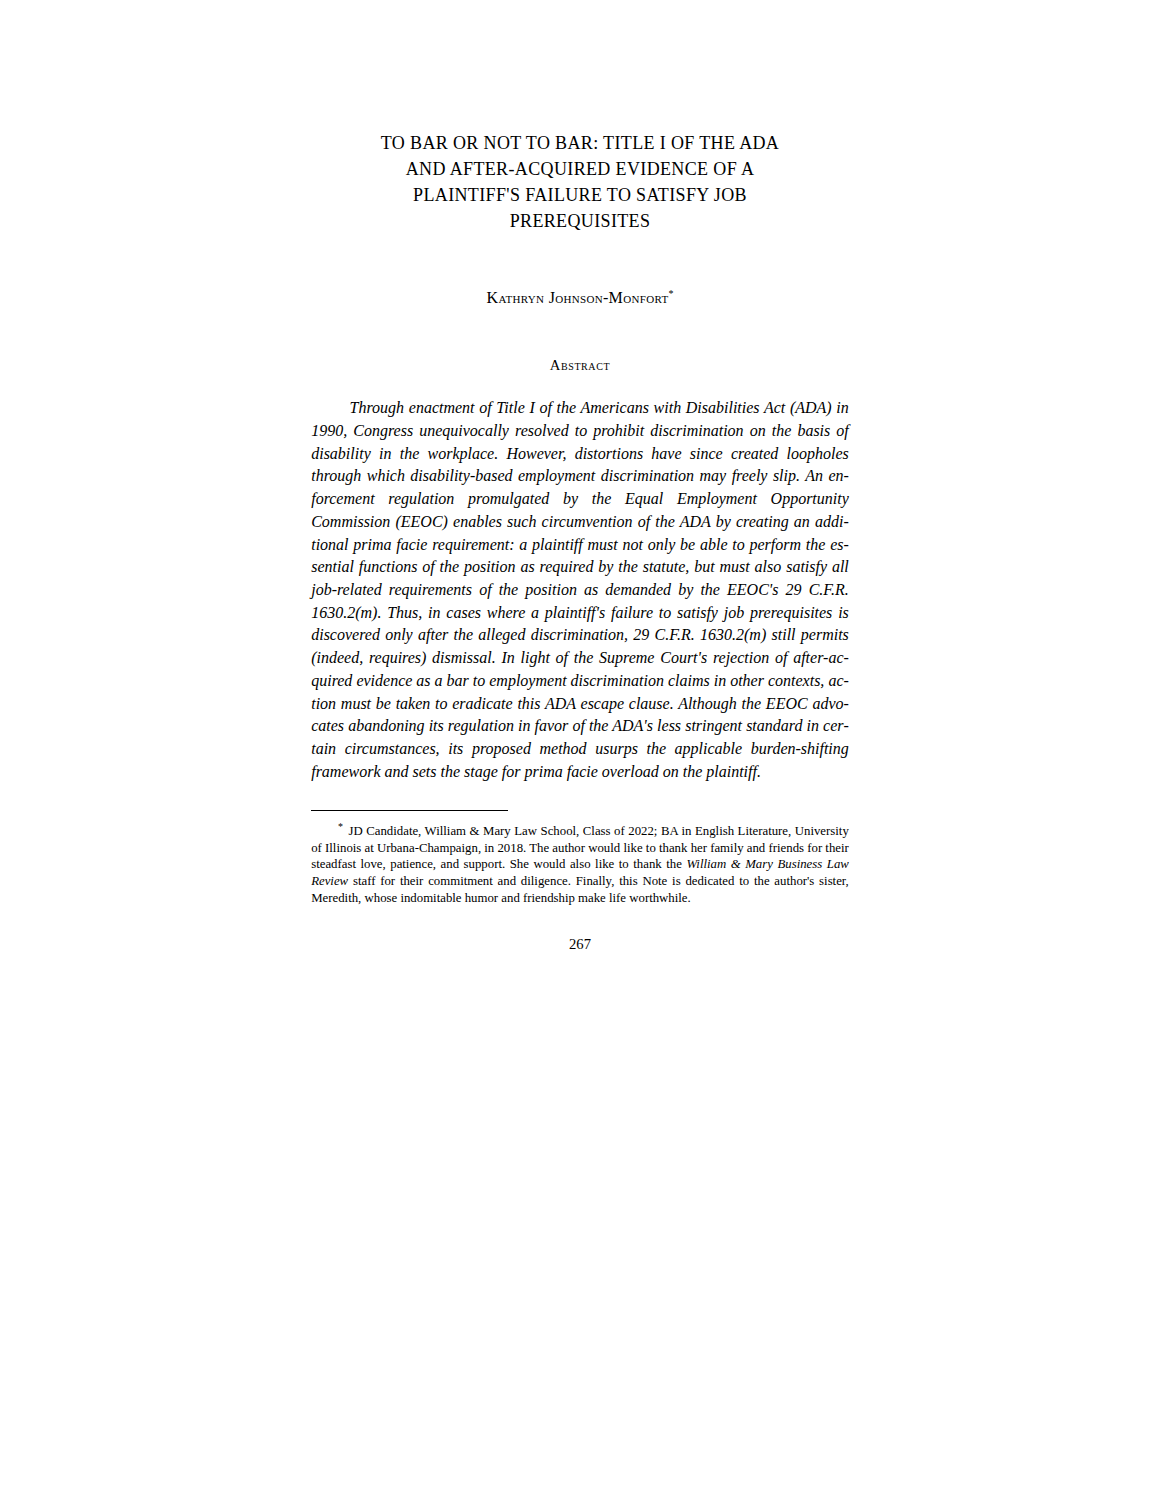To Bar or Not to Bar: Title I of the ADA
and After-Acquired Evidence of a
Plaintiff's Failure to Satisfy Job
Prerequisites
Kathryn Johnson-Monfort*
Abstract
Through enactment of Title I of the Americans with Disabilities Act (ADA) in 1990, Congress unequivocally resolved to prohibit discrimination on the basis of disability in the workplace. However, distortions have since created loopholes through which disability-based employment discrimination may freely slip. An enforcement regulation promulgated by the Equal Employment Opportunity Commission (EEOC) enables such circumvention of the ADA by creating an additional prima facie requirement: a plaintiff must not only be able to perform the essential functions of the position as required by the statute, but must also satisfy all job-related requirements of the position as demanded by the EEOC's 29 C.F.R. 1630.2(m). Thus, in cases where a plaintiff's failure to satisfy job prerequisites is discovered only after the alleged discrimination, 29 C.F.R. 1630.2(m) still permits (indeed, requires) dismissal. In light of the Supreme Court's rejection of after-acquired evidence as a bar to employment discrimination claims in other contexts, action must be taken to eradicate this ADA escape clause. Although the EEOC advocates abandoning its regulation in favor of the ADA's less stringent standard in certain circumstances, its proposed method usurps the applicable burden-shifting framework and sets the stage for prima facie overload on the plaintiff.
* JD Candidate, William & Mary Law School, Class of 2022; BA in English Literature, University of Illinois at Urbana-Champaign, in 2018. The author would like to thank her family and friends for their steadfast love, patience, and support. She would also like to thank the William & Mary Business Law Review staff for their commitment and diligence. Finally, this Note is dedicated to the author's sister, Meredith, whose indomitable humor and friendship make life worthwhile.
267